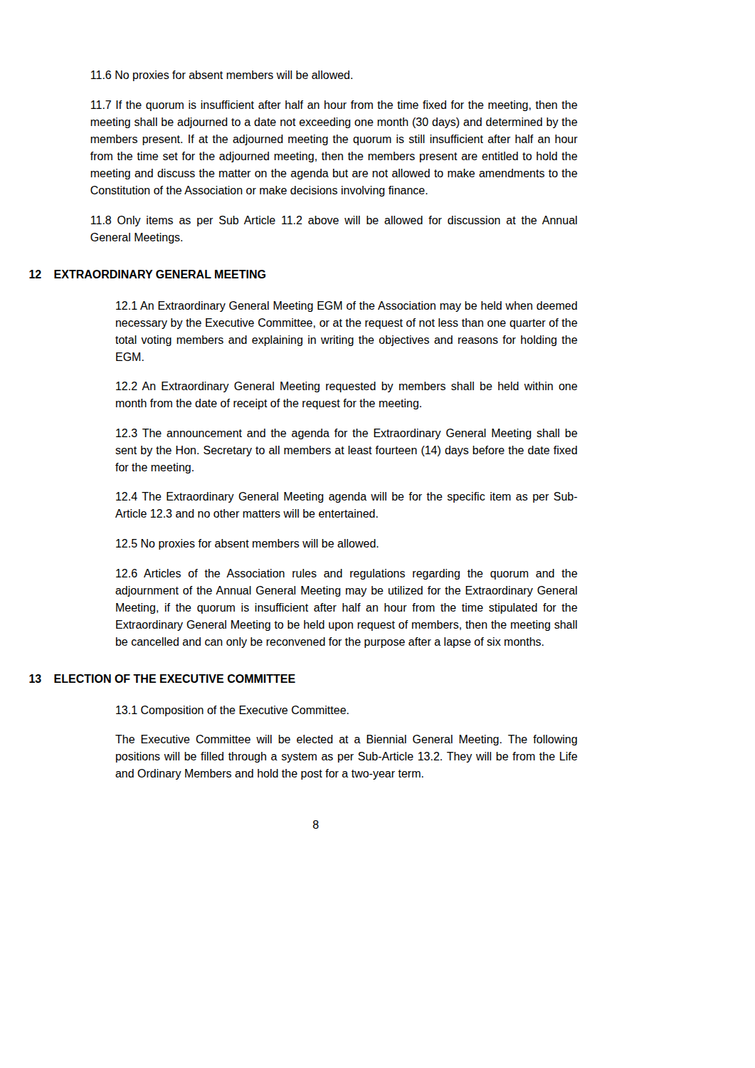11.6 No proxies for absent members will be allowed.
11.7 If the quorum is insufficient after half an hour from the time fixed for the meeting, then the meeting shall be adjourned to a date not exceeding one month (30 days) and determined by the members present. If at the adjourned meeting the quorum is still insufficient after half an hour from the time set for the adjourned meeting, then the members present are entitled to hold the meeting and discuss the matter on the agenda but are not allowed to make amendments to the Constitution of the Association or make decisions involving finance.
11.8 Only items as per Sub Article 11.2 above will be allowed for discussion at the Annual General Meetings.
12 EXTRAORDINARY GENERAL MEETING
12.1 An Extraordinary General Meeting EGM of the Association may be held when deemed necessary by the Executive Committee, or at the request of not less than one quarter of the total voting members and explaining in writing the objectives and reasons for holding the EGM.
12.2 An Extraordinary General Meeting requested by members shall be held within one month from the date of receipt of the request for the meeting.
12.3 The announcement and the agenda for the Extraordinary General Meeting shall be sent by the Hon. Secretary to all members at least fourteen (14) days before the date fixed for the meeting.
12.4 The Extraordinary General Meeting agenda will be for the specific item as per Sub-Article 12.3 and no other matters will be entertained.
12.5 No proxies for absent members will be allowed.
12.6 Articles of the Association rules and regulations regarding the quorum and the adjournment of the Annual General Meeting may be utilized for the Extraordinary General Meeting, if the quorum is insufficient after half an hour from the time stipulated for the Extraordinary General Meeting to be held upon request of members, then the meeting shall be cancelled and can only be reconvened for the purpose after a lapse of six months.
13 ELECTION OF THE EXECUTIVE COMMITTEE
13.1 Composition of the Executive Committee.
The Executive Committee will be elected at a Biennial General Meeting. The following positions will be filled through a system as per Sub-Article 13.2. They will be from the Life and Ordinary Members and hold the post for a two-year term.
8